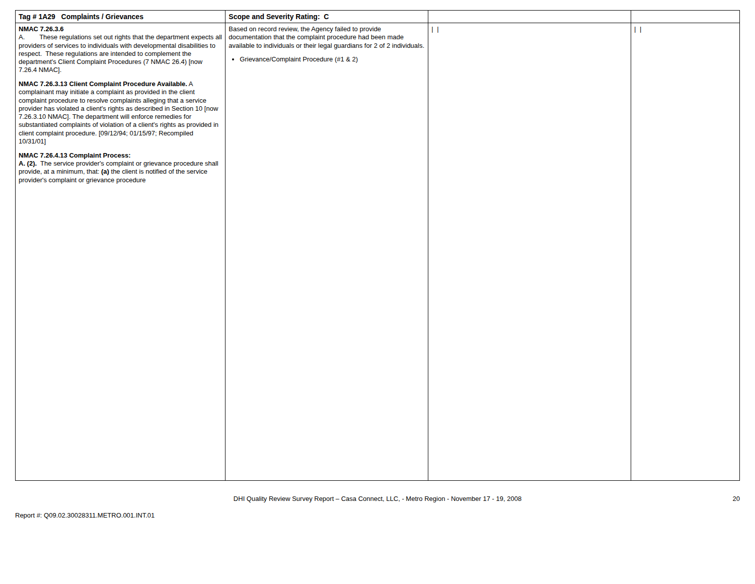| Tag # 1A29 Complaints / Grievances | Scope and Severity Rating: C | | |
| --- | --- | --- | --- |
| NMAC 7.26.3.6 A. These regulations set out rights that the department expects all providers of services to individuals with developmental disabilities to respect. These regulations are intended to complement the department's Client Complaint Procedures (7 NMAC 26.4) [now 7.26.4 NMAC]. NMAC 7.26.3.13 Client Complaint Procedure Available. A complainant may initiate a complaint as provided in the client complaint procedure to resolve complaints alleging that a service provider has violated a client's rights as described in Section 10 [now 7.26.3.10 NMAC]. The department will enforce remedies for substantiated complaints of violation of a client's rights as provided in client complaint procedure. [09/12/94; 01/15/97; Recompiled 10/31/01] NMAC 7.26.4.13 Complaint Process: A. (2). The service provider's complaint or grievance procedure shall provide, at a minimum, that: (a) the client is notified of the service provider's complaint or grievance procedure | Based on record review, the Agency failed to provide documentation that the complaint procedure had been made available to individuals or their legal guardians for 2 of 2 individuals. Grievance/Complaint Procedure (#1 & 2) | / / | / / |
DHI Quality Review Survey Report – Casa Connect, LLC, - Metro Region - November 17 - 19, 2008
20
Report #: Q09.02.30028311.METRO.001.INT.01